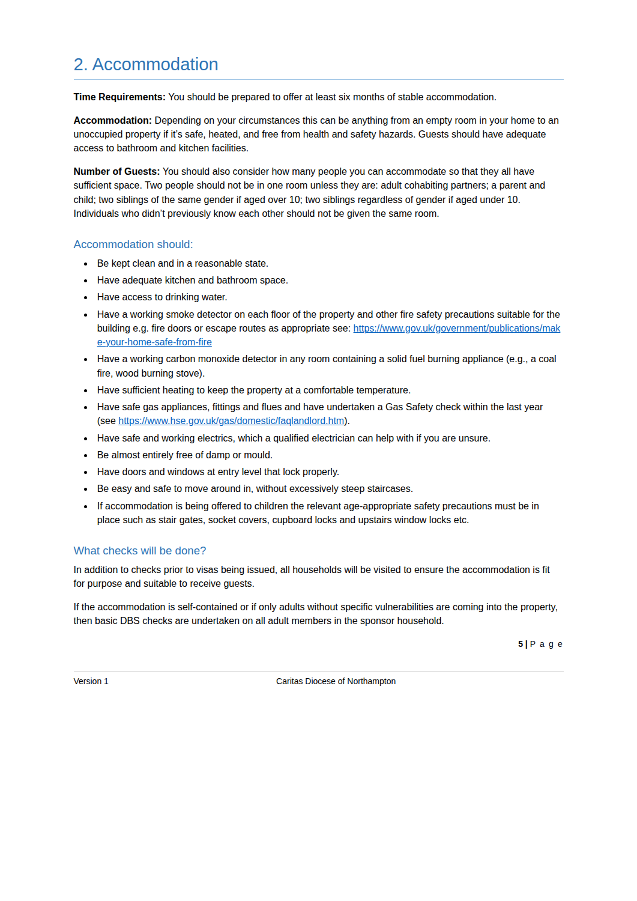2. Accommodation
Time Requirements: You should be prepared to offer at least six months of stable accommodation.
Accommodation: Depending on your circumstances this can be anything from an empty room in your home to an unoccupied property if it’s safe, heated, and free from health and safety hazards. Guests should have adequate access to bathroom and kitchen facilities.
Number of Guests: You should also consider how many people you can accommodate so that they all have sufficient space. Two people should not be in one room unless they are: adult cohabiting partners; a parent and child; two siblings of the same gender if aged over 10; two siblings regardless of gender if aged under 10. Individuals who didn’t previously know each other should not be given the same room.
Accommodation should:
Be kept clean and in a reasonable state.
Have adequate kitchen and bathroom space.
Have access to drinking water.
Have a working smoke detector on each floor of the property and other fire safety precautions suitable for the building e.g. fire doors or escape routes as appropriate see: https://www.gov.uk/government/publications/make-your-home-safe-from-fire
Have a working carbon monoxide detector in any room containing a solid fuel burning appliance (e.g., a coal fire, wood burning stove).
Have sufficient heating to keep the property at a comfortable temperature.
Have safe gas appliances, fittings and flues and have undertaken a Gas Safety check within the last year (see https://www.hse.gov.uk/gas/domestic/faqlandlord.htm).
Have safe and working electrics, which a qualified electrician can help with if you are unsure.
Be almost entirely free of damp or mould.
Have doors and windows at entry level that lock properly.
Be easy and safe to move around in, without excessively steep staircases.
If accommodation is being offered to children the relevant age-appropriate safety precautions must be in place such as stair gates, socket covers, cupboard locks and upstairs window locks etc.
What checks will be done?
In addition to checks prior to visas being issued, all households will be visited to ensure the accommodation is fit for purpose and suitable to receive guests.
If the accommodation is self-contained or if only adults without specific vulnerabilities are coming into the property, then basic DBS checks are undertaken on all adult members in the sponsor household.
5 | P a g e
Version 1
Caritas Diocese of Northampton